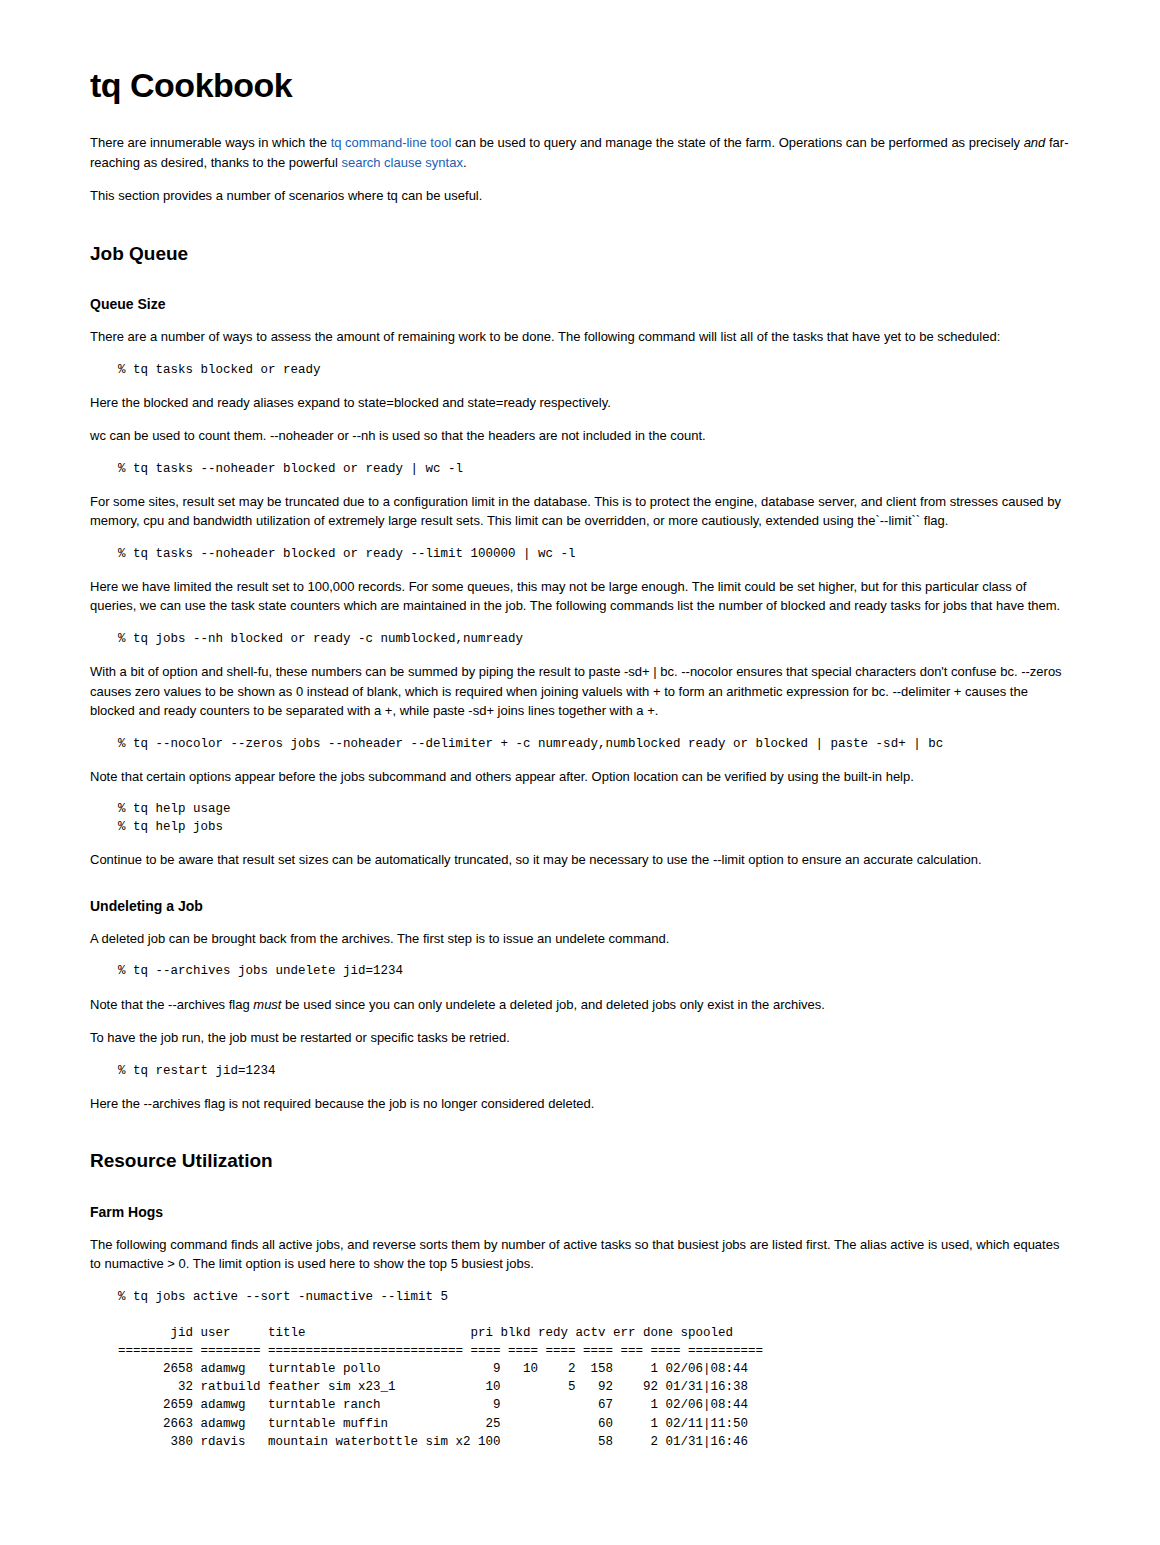tq Cookbook
There are innumerable ways in which the tq command-line tool can be used to query and manage the state of the farm. Operations can be performed as precisely and far-reaching as desired, thanks to the powerful search clause syntax.
This section provides a number of scenarios where tq can be useful.
Job Queue
Queue Size
There are a number of ways to assess the amount of remaining work to be done. The following command will list all of the tasks that have yet to be scheduled:
% tq tasks blocked or ready
Here the blocked and ready aliases expand to state=blocked and state=ready respectively.
wc can be used to count them. --noheader or --nh is used so that the headers are not included in the count.
% tq tasks --noheader blocked or ready | wc -l
For some sites, result set may be truncated due to a configuration limit in the database. This is to protect the engine, database server, and client from stresses caused by memory, cpu and bandwidth utilization of extremely large result sets. This limit can be overridden, or more cautiously, extended using the`--limit`` flag.
% tq tasks --noheader blocked or ready --limit 100000 | wc -l
Here we have limited the result set to 100,000 records. For some queues, this may not be large enough. The limit could be set higher, but for this particular class of queries, we can use the task state counters which are maintained in the job. The following commands list the number of blocked and ready tasks for jobs that have them.
% tq jobs --nh blocked or ready -c numblocked,numready
With a bit of option and shell-fu, these numbers can be summed by piping the result to paste -sd+ | bc. --nocolor ensures that special characters don't confuse bc. --zeros causes zero values to be shown as 0 instead of blank, which is required when joining valuels with + to form an arithmetic expression for bc. --delimiter + causes the blocked and ready counters to be separated with a +, while paste -sd+ joins lines together with a +.
% tq --nocolor --zeros jobs --noheader --delimiter + -c numready,numblocked ready or blocked | paste -sd+ | bc
Note that certain options appear before the jobs subcommand and others appear after. Option location can be verified by using the built-in help.
% tq help usage
% tq help jobs
Continue to be aware that result set sizes can be automatically truncated, so it may be necessary to use the --limit option to ensure an accurate calculation.
Undeleting a Job
A deleted job can be brought back from the archives. The first step is to issue an undelete command.
% tq --archives jobs undelete jid=1234
Note that the --archives flag must be used since you can only undelete a deleted job, and deleted jobs only exist in the archives.
To have the job run, the job must be restarted or specific tasks be retried.
% tq restart jid=1234
Here the --archives flag is not required because the job is no longer considered deleted.
Resource Utilization
Farm Hogs
The following command finds all active jobs, and reverse sorts them by number of active tasks so that busiest jobs are listed first. The alias active is used, which equates to numactive > 0. The limit option is used here to show the top 5 busiest jobs.
% tq jobs active --sort -numactive --limit 5

       jid user     title                      pri blkd redy actv err done spooled
========== ======== ========================== ==== ==== ==== ==== === ==== ==========
      2658 adamwg   turntable pollo               9   10    2  158     1 02/06|08:44
        32 ratbuild feather sim x23_1            10         5   92    92 01/31|16:38
      2659 adamwg   turntable ranch               9             67     1 02/06|08:44
      2663 adamwg   turntable muffin             25             60     1 02/11|11:50
       380 rdavis   mountain waterbottle sim x2 100             58     2 01/31|16:46